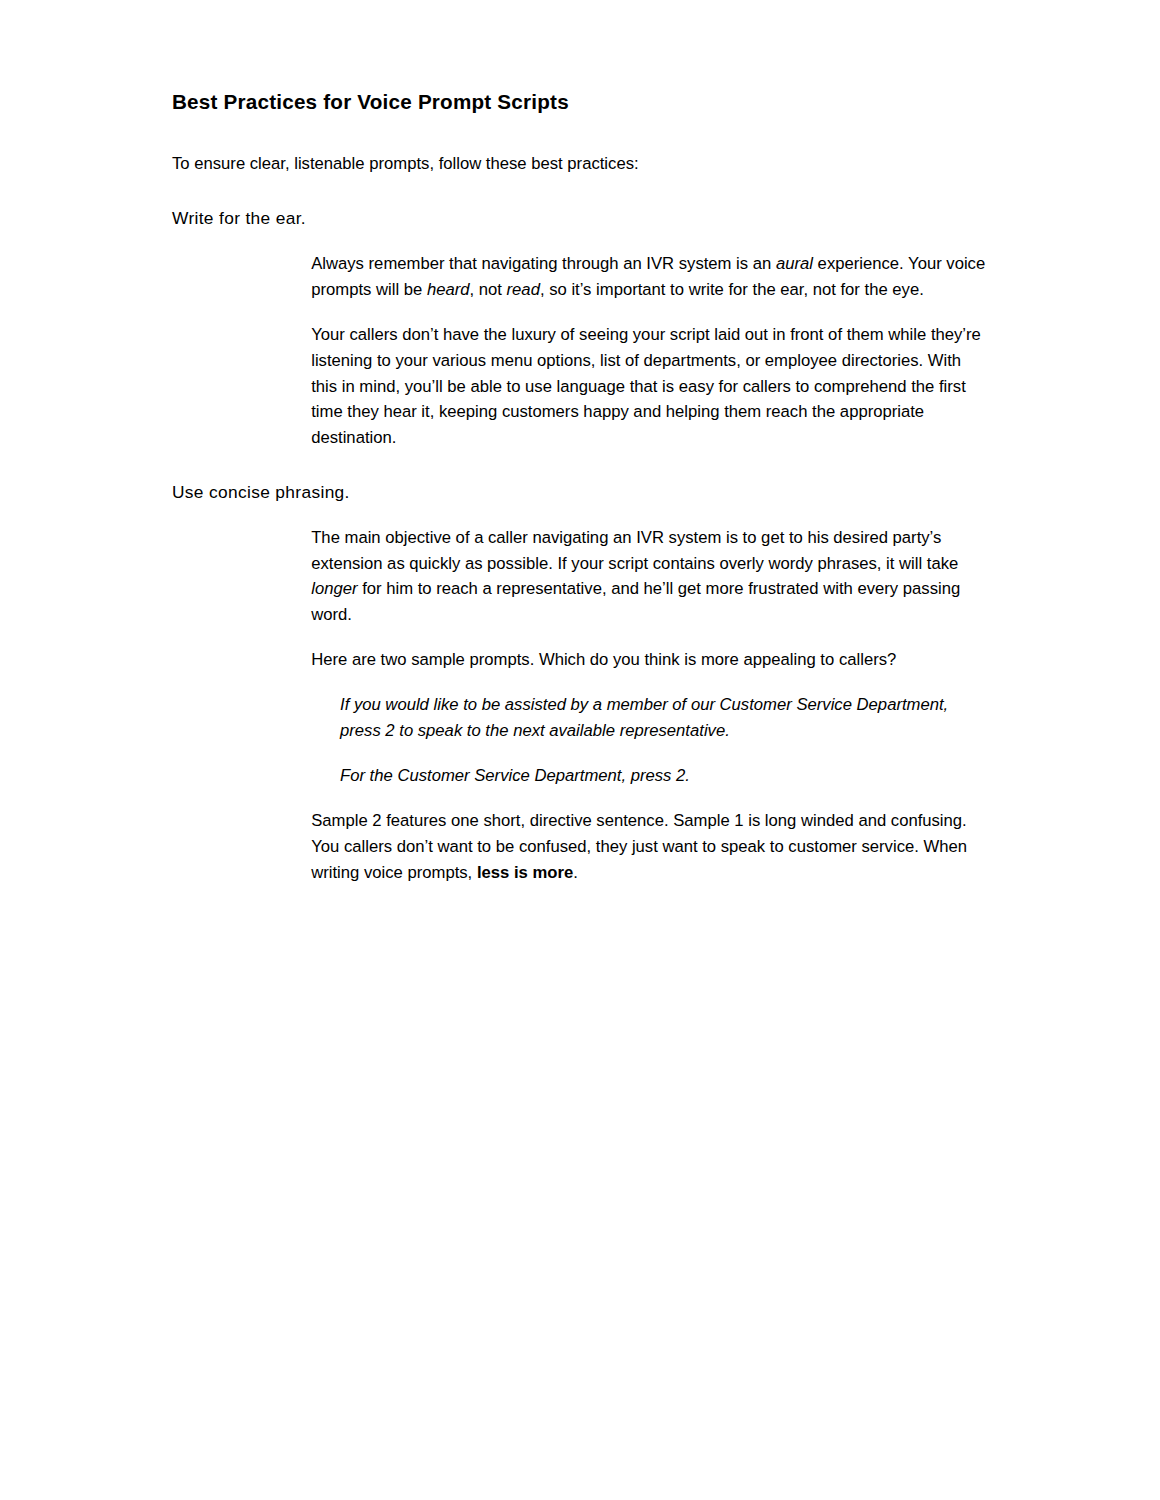Best Practices for Voice Prompt Scripts
To ensure clear, listenable prompts, follow these best practices:
Write for the ear.
Always remember that navigating through an IVR system is an aural experience. Your voice prompts will be heard, not read, so it’s important to write for the ear, not for the eye.
Your callers don’t have the luxury of seeing your script laid out in front of them while they’re listening to your various menu options, list of departments, or employee directories. With this in mind, you’ll be able to use language that is easy for callers to comprehend the first time they hear it, keeping customers happy and helping them reach the appropriate destination.
Use concise phrasing.
The main objective of a caller navigating an IVR system is to get to his desired party’s extension as quickly as possible. If your script contains overly wordy phrases, it will take longer for him to reach a representative, and he’ll get more frustrated with every passing word.
Here are two sample prompts. Which do you think is more appealing to callers?
If you would like to be assisted by a member of our Customer Service Department, press 2 to speak to the next available representative.
For the Customer Service Department, press 2.
Sample 2 features one short, directive sentence. Sample 1 is long winded and confusing. You callers don’t want to be confused, they just want to speak to customer service. When writing voice prompts, less is more.